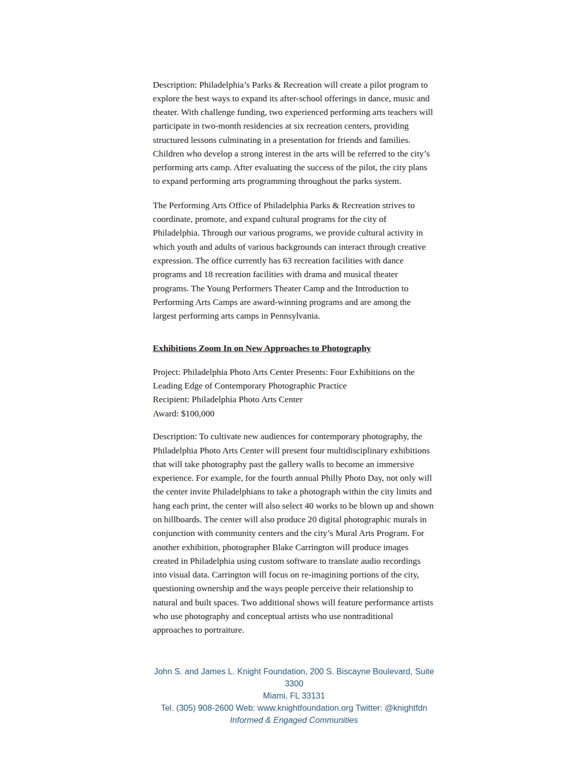Description: Philadelphia’s Parks & Recreation will create a pilot program to explore the best ways to expand its after-school offerings in dance, music and theater. With challenge funding, two experienced performing arts teachers will participate in two-month residencies at six recreation centers, providing structured lessons culminating in a presentation for friends and families. Children who develop a strong interest in the arts will be referred to the city’s performing arts camp. After evaluating the success of the pilot, the city plans to expand performing arts programming throughout the parks system.
The Performing Arts Office of Philadelphia Parks & Recreation strives to coordinate, promote, and expand cultural programs for the city of Philadelphia. Through our various programs, we provide cultural activity in which youth and adults of various backgrounds can interact through creative expression. The office currently has 63 recreation facilities with dance programs and 18 recreation facilities with drama and musical theater programs. The Young Performers Theater Camp and the Introduction to Performing Arts Camps are award-winning programs and are among the largest performing arts camps in Pennsylvania.
Exhibitions Zoom In on New Approaches to Photography
Project: Philadelphia Photo Arts Center Presents: Four Exhibitions on the Leading Edge of Contemporary Photographic Practice
Recipient: Philadelphia Photo Arts Center
Award: $100,000
Description: To cultivate new audiences for contemporary photography, the Philadelphia Photo Arts Center will present four multidisciplinary exhibitions that will take photography past the gallery walls to become an immersive experience. For example, for the fourth annual Philly Photo Day, not only will the center invite Philadelphians to take a photograph within the city limits and hang each print, the center will also select 40 works to be blown up and shown on billboards. The center will also produce 20 digital photographic murals in conjunction with community centers and the city’s Mural Arts Program. For another exhibition, photographer Blake Carrington will produce images created in Philadelphia using custom software to translate audio recordings into visual data. Carrington will focus on re-imagining portions of the city, questioning ownership and the ways people perceive their relationship to natural and built spaces. Two additional shows will feature performance artists who use photography and conceptual artists who use nontraditional approaches to portraiture.
John S. and James L. Knight Foundation, 200 S. Biscayne Boulevard, Suite 3300
Miami, FL 33131
Tel. (305) 908-2600 Web: www.knightfoundation.org Twitter: @knightfdn
Informed & Engaged Communities